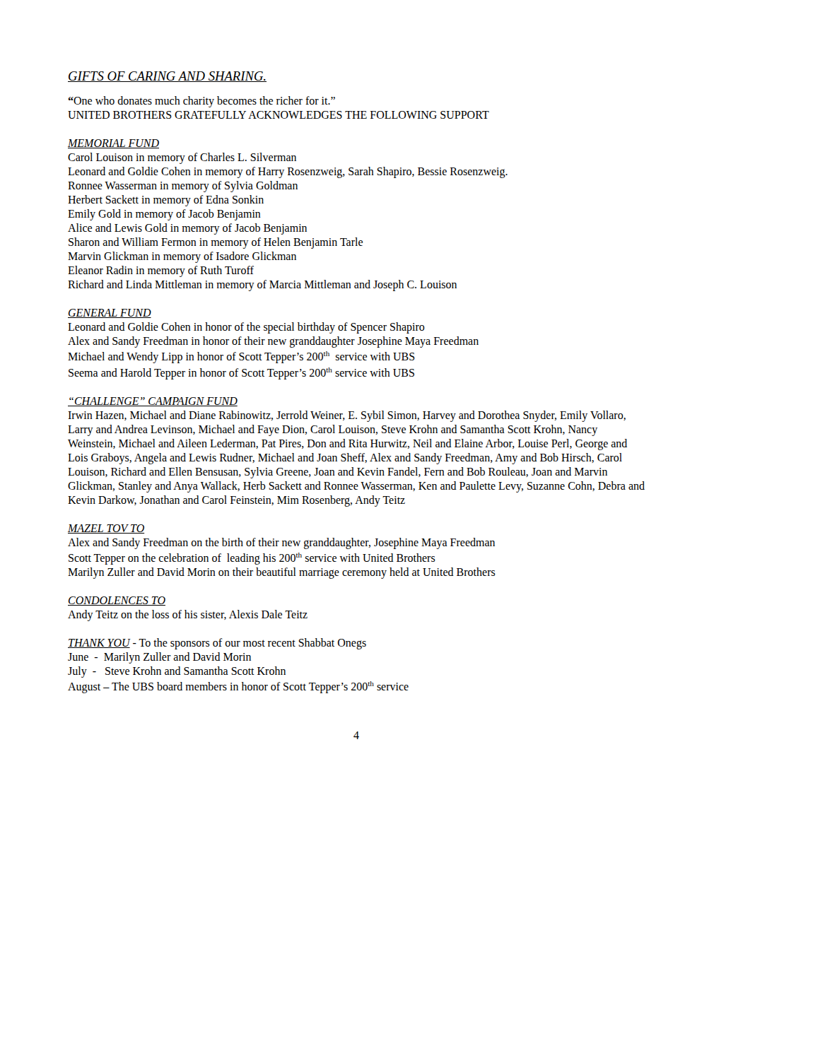GIFTS OF CARING AND SHARING.
“One who donates much charity becomes the richer for it.”
UNITED BROTHERS GRATEFULLY ACKNOWLEDGES THE FOLLOWING SUPPORT
MEMORIAL FUND
Carol Louison in memory of Charles L. Silverman
Leonard and Goldie Cohen in memory of Harry Rosenzweig, Sarah Shapiro, Bessie Rosenzweig.
Ronnee Wasserman in memory of Sylvia Goldman
Herbert Sackett in memory of Edna Sonkin
Emily Gold in memory of Jacob Benjamin
Alice and Lewis Gold in memory of Jacob Benjamin
Sharon and William Fermon in memory of Helen Benjamin Tarle
Marvin Glickman in memory of Isadore Glickman
Eleanor Radin in memory of Ruth Turoff
Richard and Linda Mittleman in memory of Marcia Mittleman and Joseph C. Louison
GENERAL FUND
Leonard and Goldie Cohen in honor of the special birthday of Spencer Shapiro
Alex and Sandy Freedman in honor of their new granddaughter Josephine Maya Freedman
Michael and Wendy Lipp in honor of Scott Tepper’s 200th service with UBS
Seema and Harold Tepper in honor of Scott Tepper’s 200th service with UBS
“CHALLENGE” CAMPAIGN FUND
Irwin Hazen, Michael and Diane Rabinowitz, Jerrold Weiner, E. Sybil Simon, Harvey and Dorothea Snyder, Emily Vollaro, Larry and Andrea Levinson, Michael and Faye Dion, Carol Louison, Steve Krohn and Samantha Scott Krohn, Nancy Weinstein, Michael and Aileen Lederman, Pat Pires, Don and Rita Hurwitz, Neil and Elaine Arbor, Louise Perl, George and Lois Graboys, Angela and Lewis Rudner, Michael and Joan Sheff, Alex and Sandy Freedman, Amy and Bob Hirsch, Carol Louison, Richard and Ellen Bensusan, Sylvia Greene, Joan and Kevin Fandel, Fern and Bob Rouleau, Joan and Marvin Glickman, Stanley and Anya Wallack, Herb Sackett and Ronnee Wasserman, Ken and Paulette Levy, Suzanne Cohn, Debra and Kevin Darkow, Jonathan and Carol Feinstein, Mim Rosenberg, Andy Teitz
MAZEL TOV TO
Alex and Sandy Freedman on the birth of their new granddaughter, Josephine Maya Freedman
Scott Tepper on the celebration of leading his 200th service with United Brothers
Marilyn Zuller and David Morin on their beautiful marriage ceremony held at United Brothers
CONDOLENCES TO
Andy Teitz on the loss of his sister, Alexis Dale Teitz
THANK YOU - To the sponsors of our most recent Shabbat Onegs
June - Marilyn Zuller and David Morin
July - Steve Krohn and Samantha Scott Krohn
August – The UBS board members in honor of Scott Tepper’s 200th service
4